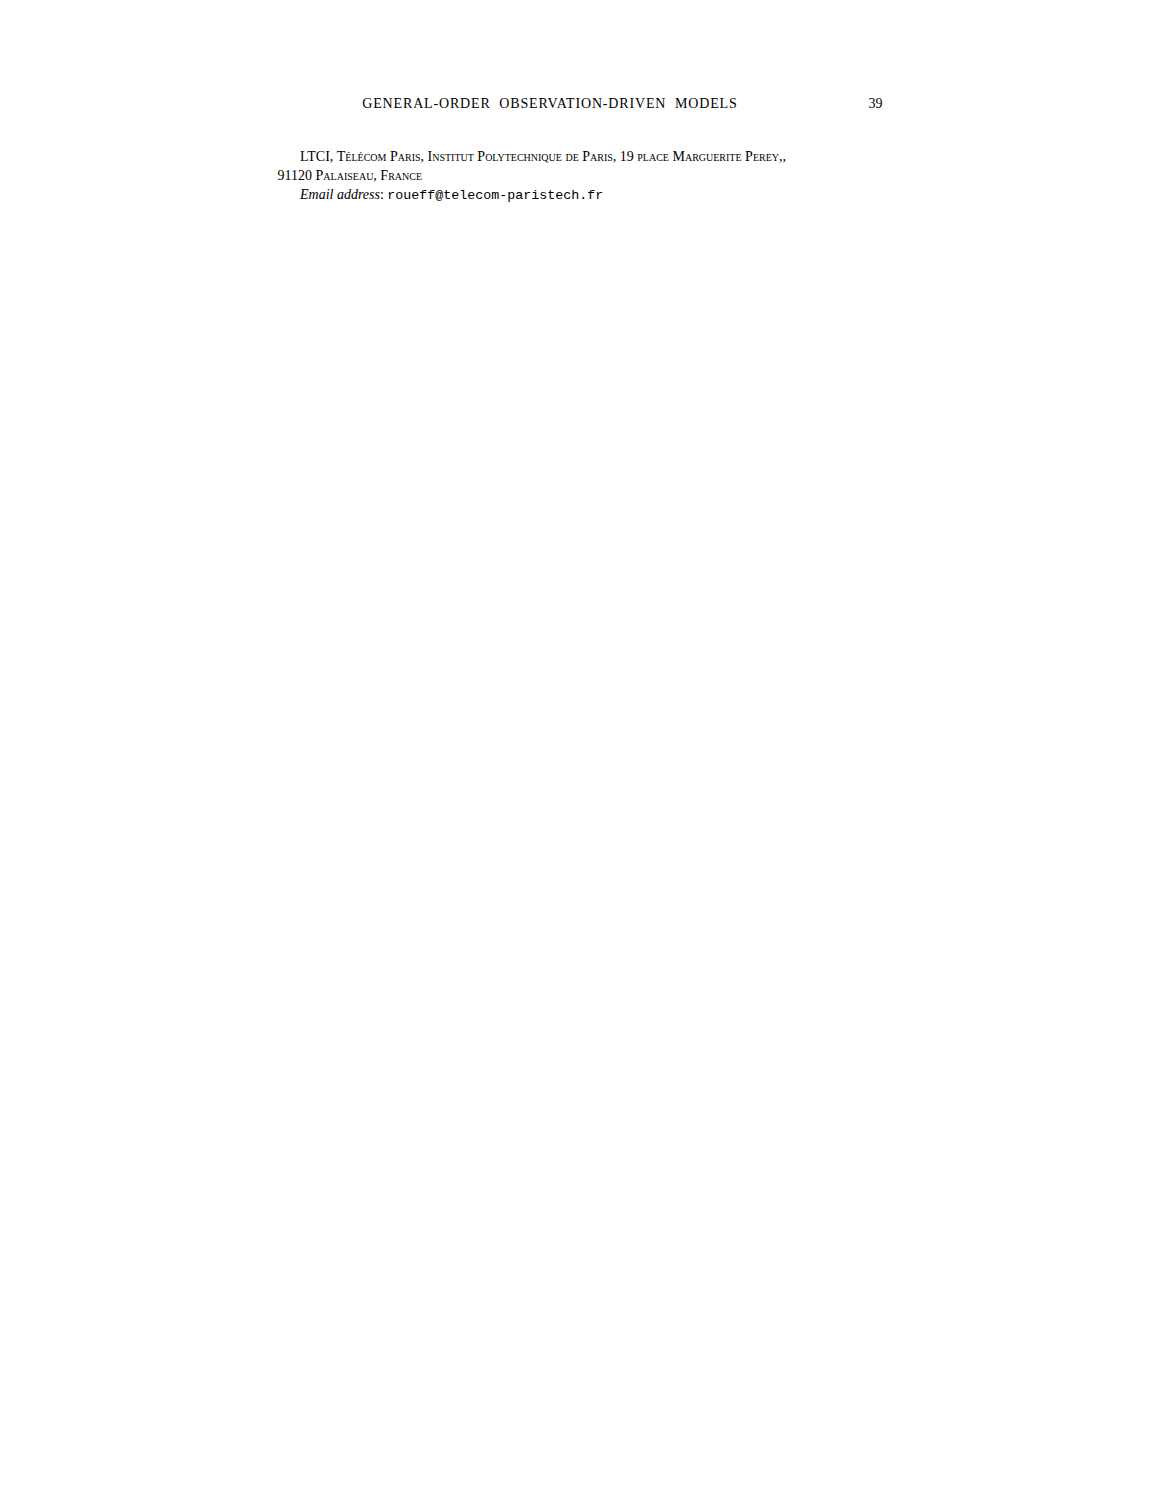GENERAL-ORDER OBSERVATION-DRIVEN MODELS 39
LTCI, Télécom Paris, Institut Polytechnique de Paris, 19 place Marguerite Perey,,
91120 Palaiseau, France
Email address: roueff@telecom-paristech.fr